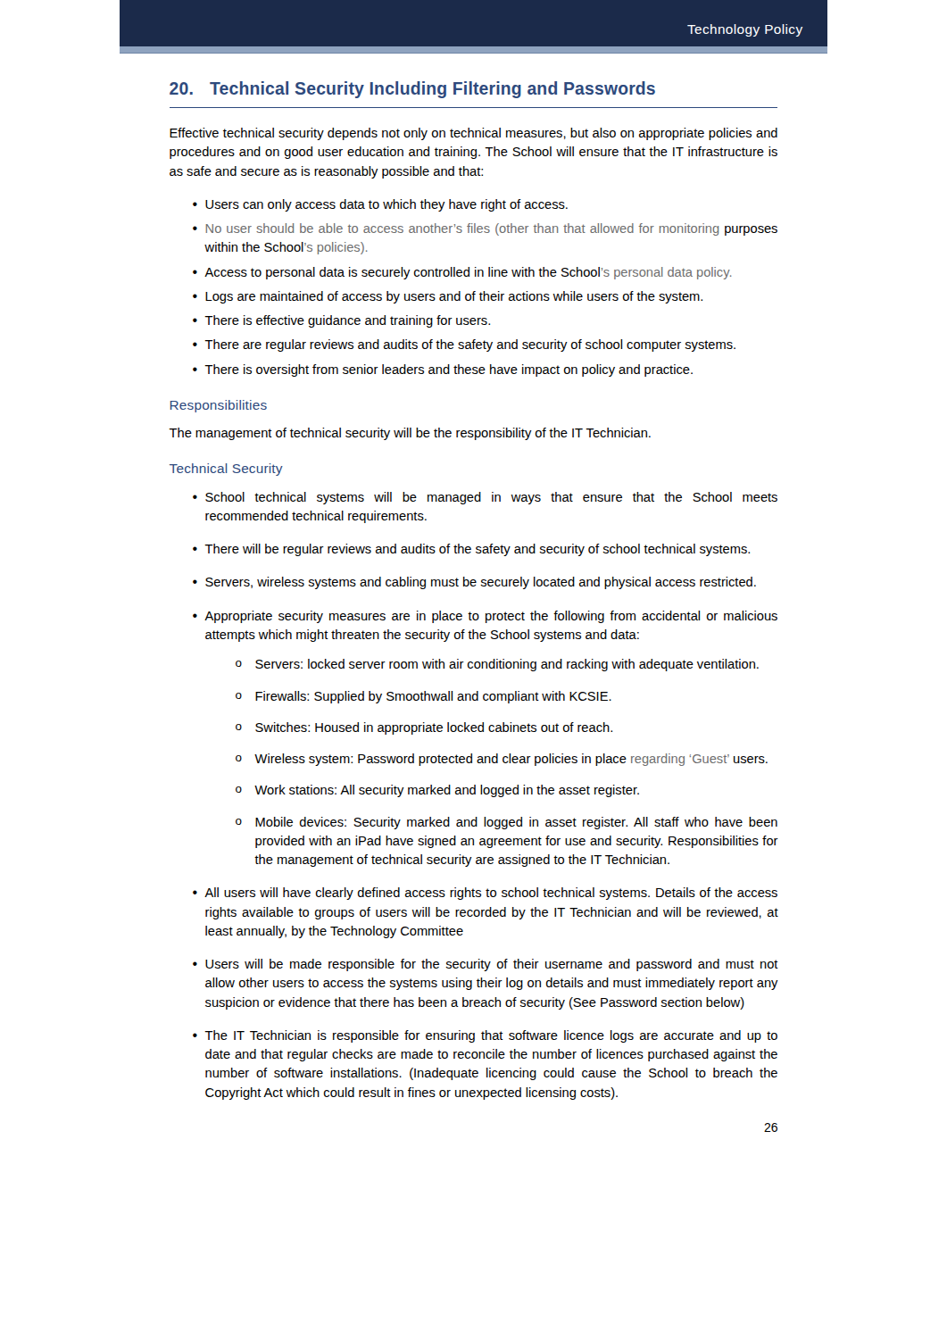Technology Policy
20. Technical Security Including Filtering and Passwords
Effective technical security depends not only on technical measures, but also on appropriate policies and procedures and on good user education and training. The School will ensure that the IT infrastructure is as safe and secure as is reasonably possible and that:
Users can only access data to which they have right of access.
No user should be able to access another’s files (other than that allowed for monitoring purposes within the School’s policies).
Access to personal data is securely controlled in line with the School’s personal data policy.
Logs are maintained of access by users and of their actions while users of the system.
There is effective guidance and training for users.
There are regular reviews and audits of the safety and security of school computer systems.
There is oversight from senior leaders and these have impact on policy and practice.
Responsibilities
The management of technical security will be the responsibility of the IT Technician.
Technical Security
School technical systems will be managed in ways that ensure that the School meets recommended technical requirements.
There will be regular reviews and audits of the safety and security of school technical systems.
Servers, wireless systems and cabling must be securely located and physical access restricted.
Appropriate security measures are in place to protect the following from accidental or malicious attempts which might threaten the security of the School systems and data:
Servers: locked server room with air conditioning and racking with adequate ventilation.
Firewalls: Supplied by Smoothwall and compliant with KCSIE.
Switches: Housed in appropriate locked cabinets out of reach.
Wireless system: Password protected and clear policies in place regarding ‘Guest’ users.
Work stations: All security marked and logged in the asset register.
Mobile devices: Security marked and logged in asset register. All staff who have been provided with an iPad have signed an agreement for use and security. Responsibilities for the management of technical security are assigned to the IT Technician.
All users will have clearly defined access rights to school technical systems. Details of the access rights available to groups of users will be recorded by the IT Technician and will be reviewed, at least annually, by the Technology Committee
Users will be made responsible for the security of their username and password and must not allow other users to access the systems using their log on details and must immediately report any suspicion or evidence that there has been a breach of security (See Password section below)
The IT Technician is responsible for ensuring that software licence logs are accurate and up to date and that regular checks are made to reconcile the number of licences purchased against the number of software installations. (Inadequate licencing could cause the School to breach the Copyright Act which could result in fines or unexpected licensing costs).
26